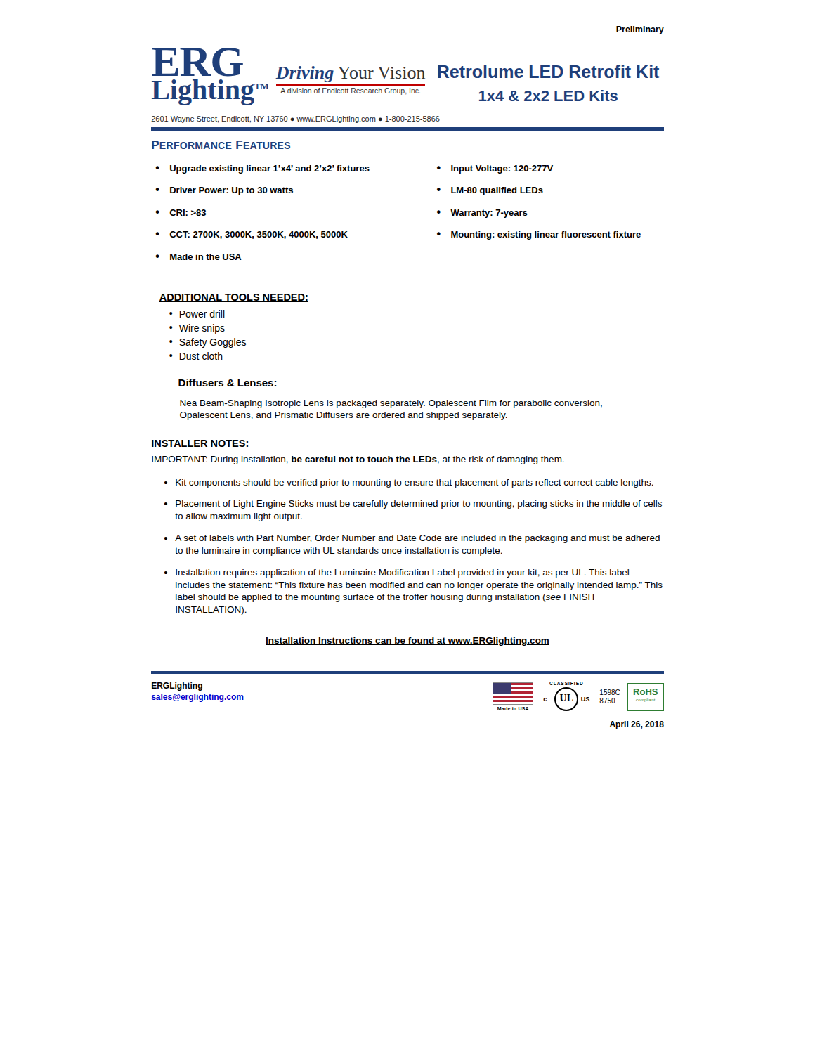Preliminary
ERG LightingTM
Driving Your Vision
A division of Endicott Research Group, Inc.
Retrolume LED Retrofit Kit
1x4 & 2x2 LED Kits
2601 Wayne Street, Endicott, NY 13760 ● www.ERGLighting.com ● 1-800-215-5866
PERFORMANCE FEATURES
Upgrade existing linear 1’x4’ and 2’x2’ fixtures
Driver Power: Up to 30 watts
CRI: >83
CCT: 2700K, 3000K, 3500K, 4000K, 5000K
Made in the USA
Input Voltage: 120-277V
LM-80 qualified LEDs
Warranty: 7-years
Mounting: existing linear fluorescent fixture
ADDITIONAL TOOLS NEEDED:
Power drill
Wire snips
Safety Goggles
Dust cloth
Diffusers & Lenses:
Nea Beam-Shaping Isotropic Lens is packaged separately. Opalescent Film for parabolic conversion, Opalescent Lens, and Prismatic Diffusers are ordered and shipped separately.
INSTALLER NOTES:
IMPORTANT: During installation, be careful not to touch the LEDs, at the risk of damaging them.
Kit components should be verified prior to mounting to ensure that placement of parts reflect correct cable lengths.
Placement of Light Engine Sticks must be carefully determined prior to mounting, placing sticks in the middle of cells to allow maximum light output.
A set of labels with Part Number, Order Number and Date Code are included in the packaging and must be adhered to the luminaire in compliance with UL standards once installation is complete.
Installation requires application of the Luminaire Modification Label provided in your kit, as per UL. This label includes the statement: “This fixture has been modified and can no longer operate the originally intended lamp.” This label should be applied to the mounting surface of the troffer housing during installation (see FINISH INSTALLATION).
Installation Instructions can be found at www.ERGlighting.com
ERGLighting
sales@erglighting.com
Made in USA
CLASSIFIED
UL
c
US
1598C
8750
RoHS compliant
April 26, 2018